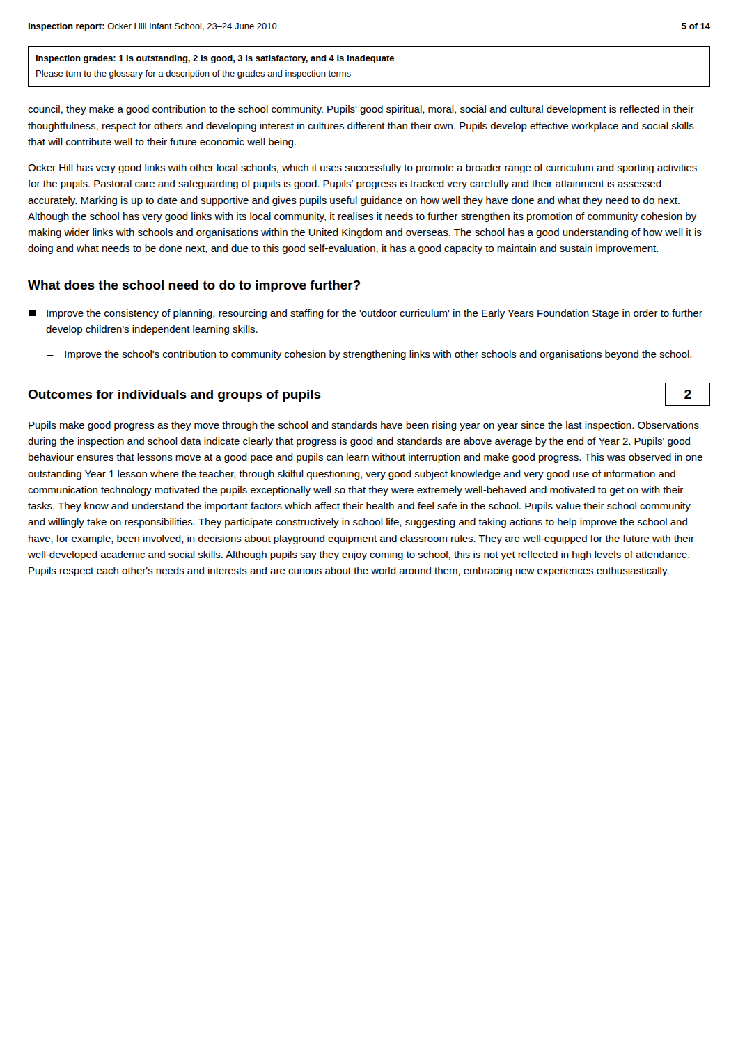Inspection report: Ocker Hill Infant School, 23–24 June 2010
5 of 14
Inspection grades: 1 is outstanding, 2 is good, 3 is satisfactory, and 4 is inadequate
Please turn to the glossary for a description of the grades and inspection terms
council, they make a good contribution to the school community. Pupils' good spiritual, moral, social and cultural development is reflected in their thoughtfulness, respect for others and developing interest in cultures different than their own. Pupils develop effective workplace and social skills that will contribute well to their future economic well being.
Ocker Hill has very good links with other local schools, which it uses successfully to promote a broader range of curriculum and sporting activities for the pupils. Pastoral care and safeguarding of pupils is good. Pupils' progress is tracked very carefully and their attainment is assessed accurately. Marking is up to date and supportive and gives pupils useful guidance on how well they have done and what they need to do next. Although the school has very good links with its local community, it realises it needs to further strengthen its promotion of community cohesion by making wider links with schools and organisations within the United Kingdom and overseas. The school has a good understanding of how well it is doing and what needs to be done next, and due to this good self-evaluation, it has a good capacity to maintain and sustain improvement.
What does the school need to do to improve further?
Improve the consistency of planning, resourcing and staffing for the 'outdoor curriculum' in the Early Years Foundation Stage in order to further develop children's independent learning skills.
Improve the school's contribution to community cohesion by strengthening links with other schools and organisations beyond the school.
Outcomes for individuals and groups of pupils
2
Pupils make good progress as they move through the school and standards have been rising year on year since the last inspection. Observations during the inspection and school data indicate clearly that progress is good and standards are above average by the end of Year 2. Pupils' good behaviour ensures that lessons move at a good pace and pupils can learn without interruption and make good progress. This was observed in one outstanding Year 1 lesson where the teacher, through skilful questioning, very good subject knowledge and very good use of information and communication technology motivated the pupils exceptionally well so that they were extremely well-behaved and motivated to get on with their tasks. They know and understand the important factors which affect their health and feel safe in the school. Pupils value their school community and willingly take on responsibilities. They participate constructively in school life, suggesting and taking actions to help improve the school and have, for example, been involved, in decisions about playground equipment and classroom rules. They are well-equipped for the future with their well-developed academic and social skills. Although pupils say they enjoy coming to school, this is not yet reflected in high levels of attendance. Pupils respect each other's needs and interests and are curious about the world around them, embracing new experiences enthusiastically.